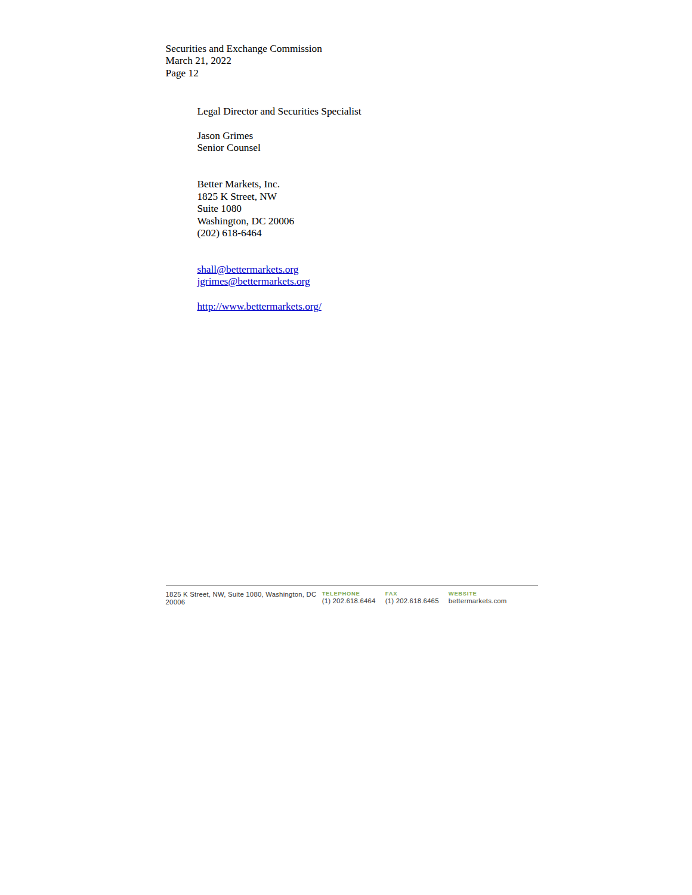Securities and Exchange Commission
March 21, 2022
Page 12
Legal Director and Securities Specialist
Jason Grimes
Senior Counsel
Better Markets, Inc.
1825 K Street, NW
Suite 1080
Washington, DC 20006
(202) 618-6464
shall@bettermarkets.org
jgrimes@bettermarkets.org
http://www.bettermarkets.org/
| 1825 K Street, NW, Suite 1080, Washington, DC 20006 | TELEPHONE | FAX | WEBSITE |
| (1) 202.618.6464 | (1) 202.618.6465 | bettermarkets.com |